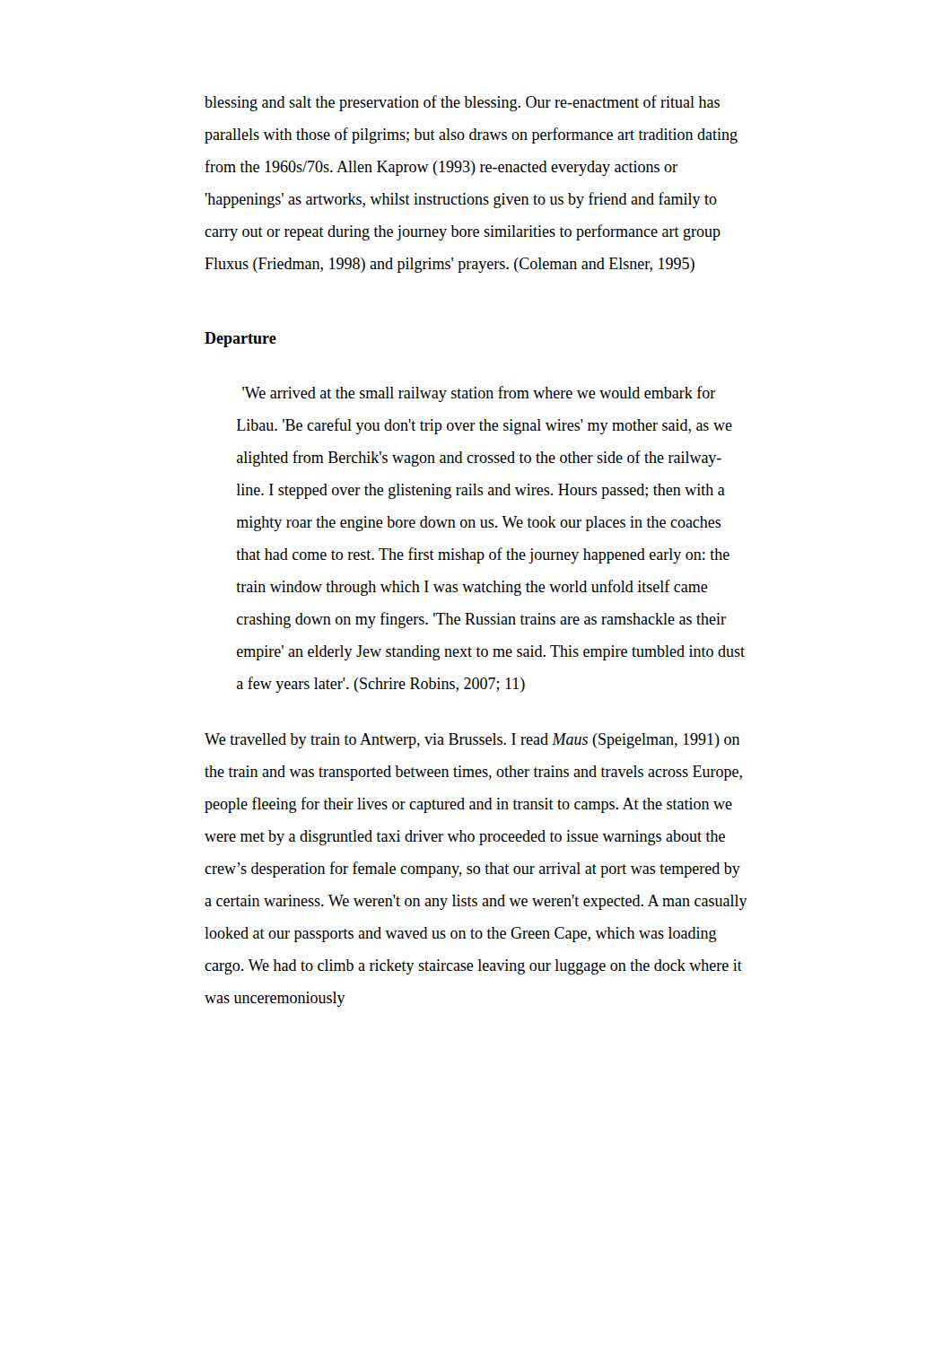blessing and salt the preservation of the blessing. Our re-enactment of ritual has parallels with those of pilgrims; but also draws on performance art tradition dating from the 1960s/70s. Allen Kaprow (1993) re-enacted everyday actions or 'happenings' as artworks, whilst instructions given to us by friend and family to carry out or repeat during the journey bore similarities to performance art group Fluxus (Friedman, 1998) and pilgrims' prayers. (Coleman and Elsner, 1995)
Departure
'We arrived at the small railway station from where we would embark for Libau. 'Be careful you don't trip over the signal wires' my mother said, as we alighted from Berchik's wagon and crossed to the other side of the railway-line. I stepped over the glistening rails and wires. Hours passed; then with a mighty roar the engine bore down on us. We took our places in the coaches that had come to rest. The first mishap of the journey happened early on: the train window through which I was watching the world unfold itself came crashing down on my fingers. 'The Russian trains are as ramshackle as their empire' an elderly Jew standing next to me said. This empire tumbled into dust a few years later'. (Schrire Robins, 2007; 11)
We travelled by train to Antwerp, via Brussels. I read Maus (Speigelman, 1991) on the train and was transported between times, other trains and travels across Europe, people fleeing for their lives or captured and in transit to camps. At the station we were met by a disgruntled taxi driver who proceeded to issue warnings about the crew’s desperation for female company, so that our arrival at port was tempered by a certain wariness. We weren't on any lists and we weren't expected. A man casually looked at our passports and waved us on to the Green Cape, which was loading cargo. We had to climb a rickety staircase leaving our luggage on the dock where it was unceremoniously